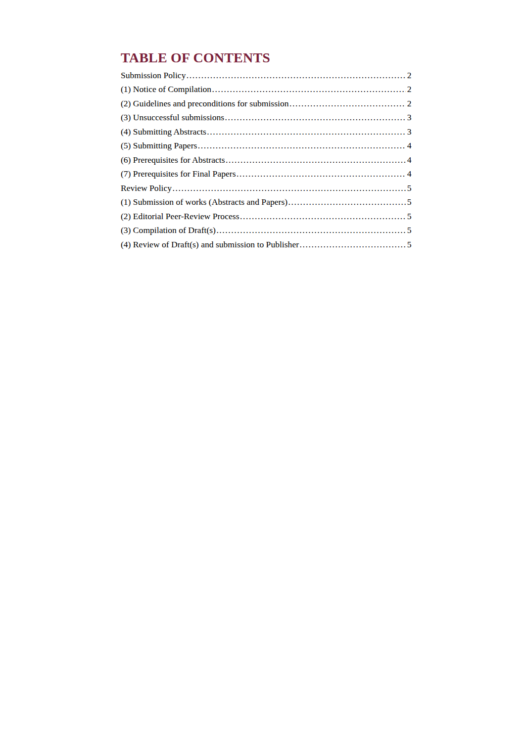TABLE OF CONTENTS
Submission Policy .................................................................................................. 2
(1) Notice of Compilation ............................................................................................. 2
(2) Guidelines and preconditions for submission ..................................................... 2
(3) Unsuccessful submissions ..................................................................................... 3
(4) Submitting Abstracts ............................................................................................. 3
(5) Submitting Papers ................................................................................................ 4
(6) Prerequisites for Abstracts ................................................................................... 4
(7) Prerequisites for Final Papers ............................................................................. 4
Review Policy ........................................................................................................... 5
(1) Submission of works (Abstracts and Papers) ..................................................... 5
(2) Editorial Peer-Review Process ............................................................................. 5
(3) Compilation of Draft(s) ......................................................................................... 5
(4) Review of Draft(s) and submission to Publisher ................................................. 5